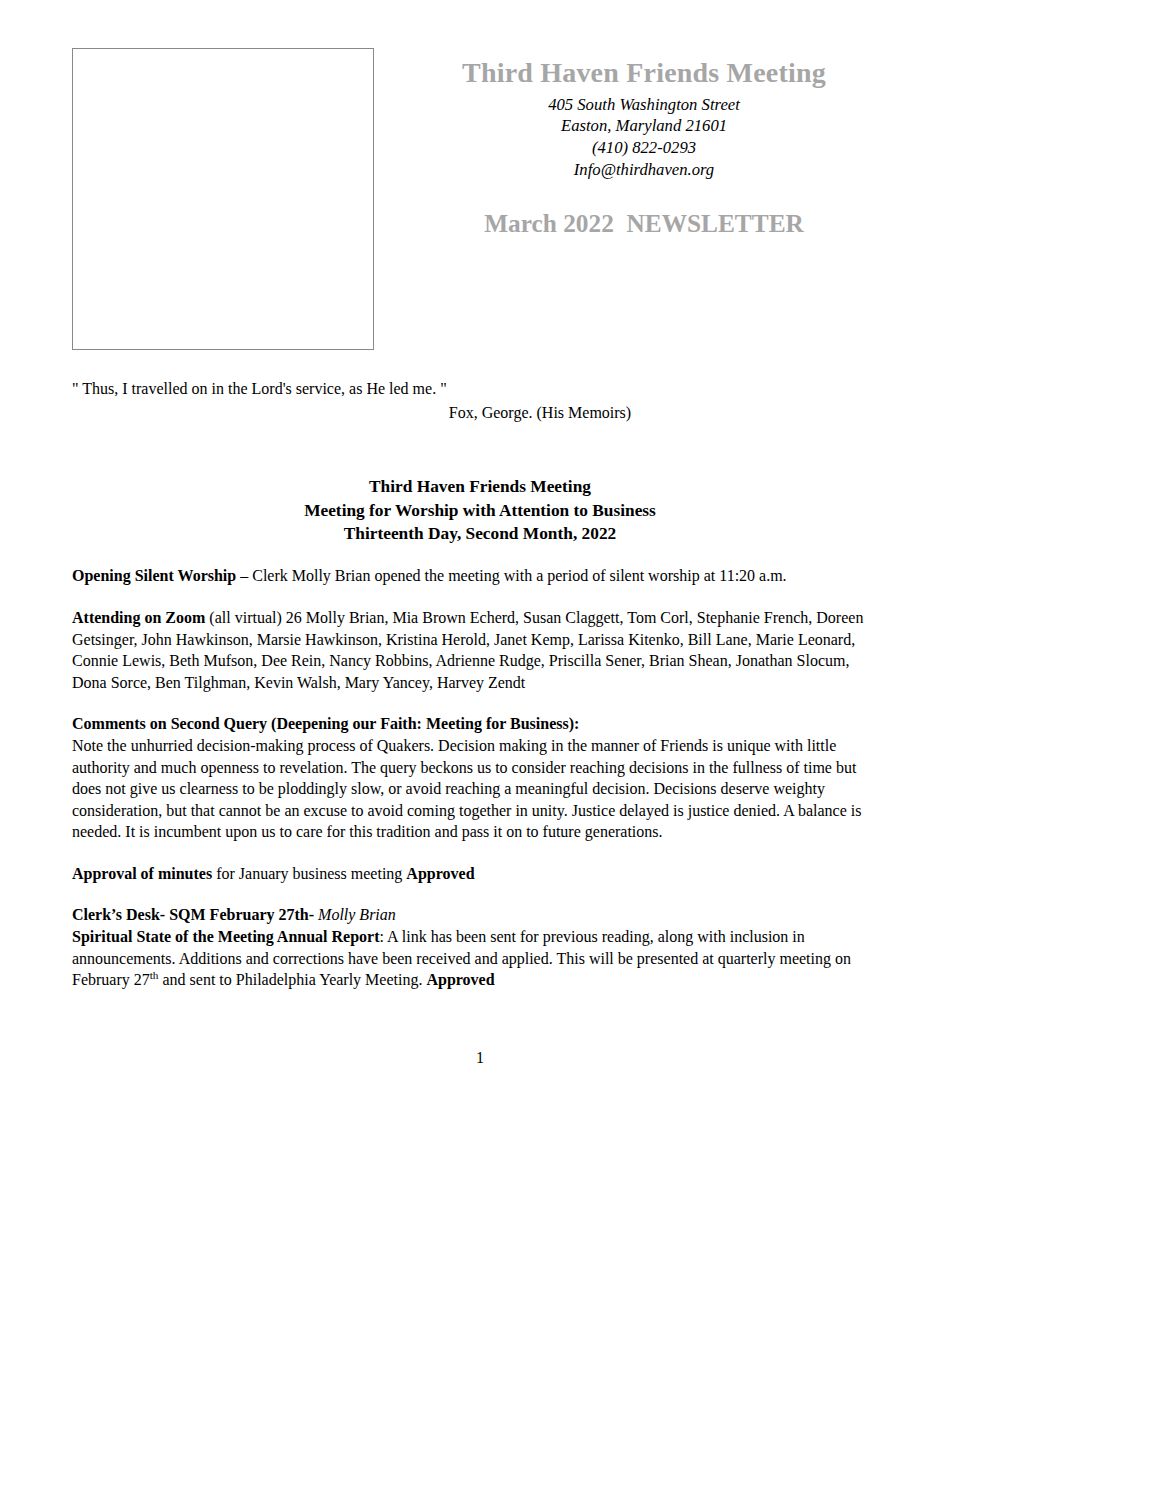Third Haven Friends Meeting
405 South Washington Street
Easton, Maryland 21601
(410) 822-0293
Info@thirdhaven.org
March 2022 NEWSLETTER
" Thus, I travelled on in the Lord's service, as He led me. "
Fox, George. (His Memoirs)
Third Haven Friends Meeting
Meeting for Worship with Attention to Business
Thirteenth Day, Second Month, 2022
Opening Silent Worship – Clerk Molly Brian opened the meeting with a period of silent worship at 11:20 a.m.
Attending on Zoom (all virtual) 26 Molly Brian, Mia Brown Echerd, Susan Claggett, Tom Corl, Stephanie French, Doreen Getsinger, John Hawkinson, Marsie Hawkinson, Kristina Herold, Janet Kemp, Larissa Kitenko, Bill Lane, Marie Leonard, Connie Lewis, Beth Mufson, Dee Rein, Nancy Robbins, Adrienne Rudge, Priscilla Sener, Brian Shean, Jonathan Slocum, Dona Sorce, Ben Tilghman, Kevin Walsh, Mary Yancey, Harvey Zendt
Comments on Second Query (Deepening our Faith: Meeting for Business):
Note the unhurried decision-making process of Quakers. Decision making in the manner of Friends is unique with little authority and much openness to revelation. The query beckons us to consider reaching decisions in the fullness of time but does not give us clearness to be ploddingly slow, or avoid reaching a meaningful decision. Decisions deserve weighty consideration, but that cannot be an excuse to avoid coming together in unity. Justice delayed is justice denied. A balance is needed. It is incumbent upon us to care for this tradition and pass it on to future generations.
Approval of minutes for January business meeting Approved
Clerk’s Desk- SQM February 27th- Molly Brian
Spiritual State of the Meeting Annual Report: A link has been sent for previous reading, along with inclusion in announcements. Additions and corrections have been received and applied. This will be presented at quarterly meeting on February 27th and sent to Philadelphia Yearly Meeting. Approved
1